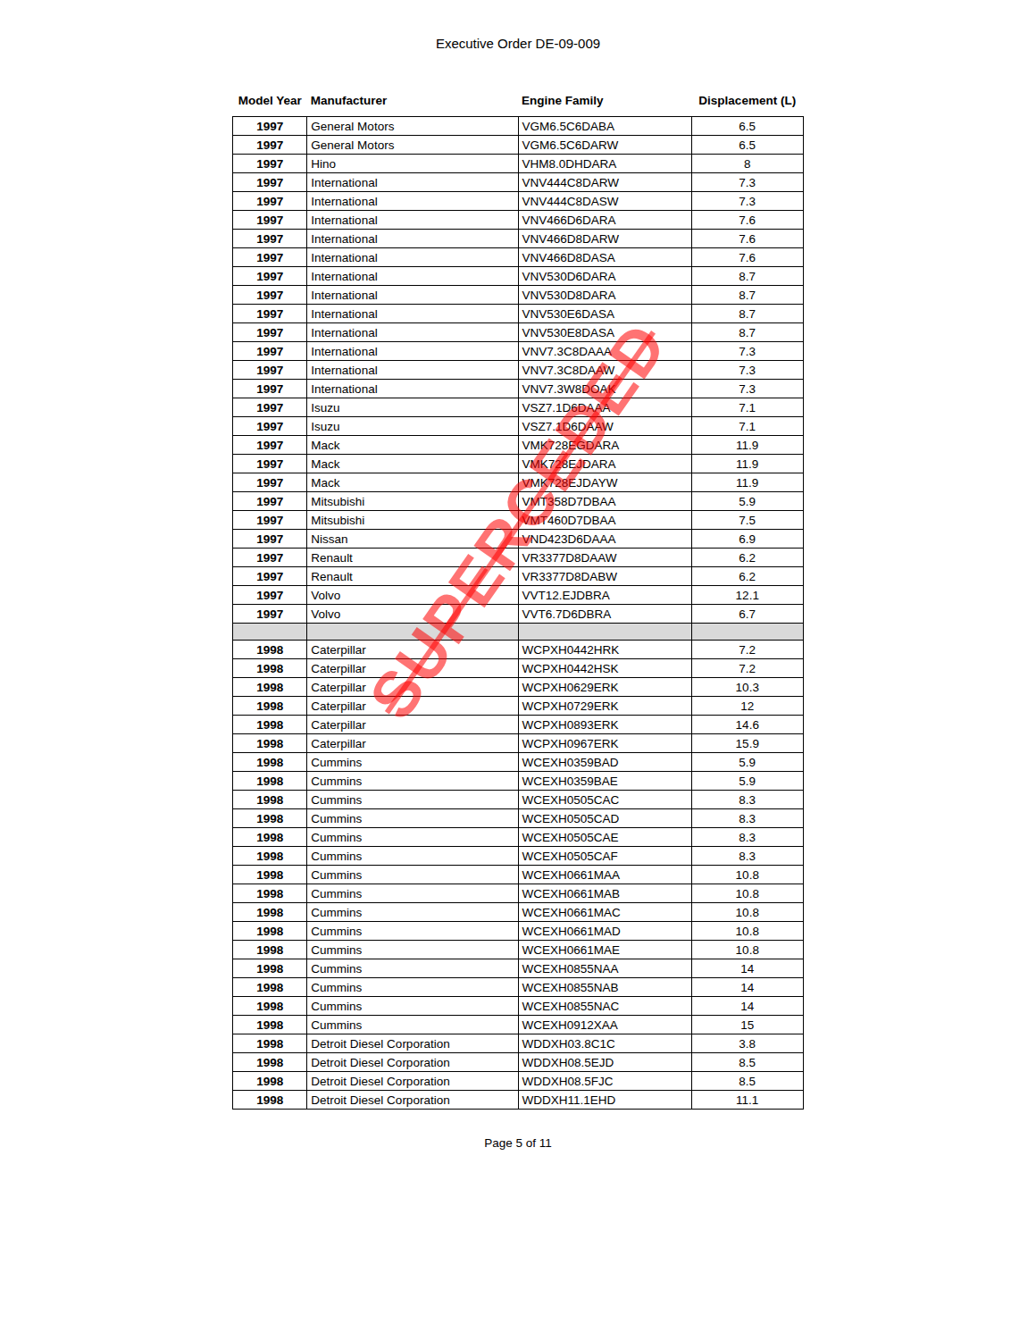Executive Order DE-09-009
SUPERCEDED
| Model Year | Manufacturer | Engine Family | Displacement (L) |
| --- | --- | --- | --- |
| 1997 | General Motors | VGM6.5C6DABA | 6.5 |
| 1997 | General Motors | VGM6.5C6DARW | 6.5 |
| 1997 | Hino | VHM8.0DHDARA | 8 |
| 1997 | International | VNV444C8DARW | 7.3 |
| 1997 | International | VNV444C8DASW | 7.3 |
| 1997 | International | VNV466D6DARA | 7.6 |
| 1997 | International | VNV466D8DARW | 7.6 |
| 1997 | International | VNV466D8DASA | 7.6 |
| 1997 | International | VNV530D6DARA | 8.7 |
| 1997 | International | VNV530D8DARA | 8.7 |
| 1997 | International | VNV530E6DASA | 8.7 |
| 1997 | International | VNV530E8DASA | 8.7 |
| 1997 | International | VNV7.3C8DAAA | 7.3 |
| 1997 | International | VNV7.3C8DAAW | 7.3 |
| 1997 | International | VNV7.3W8DOAK | 7.3 |
| 1997 | Isuzu | VSZ7.1D6DAAA | 7.1 |
| 1997 | Isuzu | VSZ7.1D6DAAW | 7.1 |
| 1997 | Mack | VMK728EGDARA | 11.9 |
| 1997 | Mack | VMK728EJDARA | 11.9 |
| 1997 | Mack | VMK728EJDAYW | 11.9 |
| 1997 | Mitsubishi | VMT358D7DBAA | 5.9 |
| 1997 | Mitsubishi | VMT460D7DBAA | 7.5 |
| 1997 | Nissan | VND423D6DAAA | 6.9 |
| 1997 | Renault | VR3377D8DAAW | 6.2 |
| 1997 | Renault | VR3377D8DABW | 6.2 |
| 1997 | Volvo | VVT12.EJDBRA | 12.1 |
| 1997 | Volvo | VVT6.7D6DBRA | 6.7 |
| 1998 | Caterpillar | WCPXH0442HRK | 7.2 |
| 1998 | Caterpillar | WCPXH0442HSK | 7.2 |
| 1998 | Caterpillar | WCPXH0629ERK | 10.3 |
| 1998 | Caterpillar | WCPXH0729ERK | 12 |
| 1998 | Caterpillar | WCPXH0893ERK | 14.6 |
| 1998 | Caterpillar | WCPXH0967ERK | 15.9 |
| 1998 | Cummins | WCEXH0359BAD | 5.9 |
| 1998 | Cummins | WCEXH0359BAE | 5.9 |
| 1998 | Cummins | WCEXH0505CAC | 8.3 |
| 1998 | Cummins | WCEXH0505CAD | 8.3 |
| 1998 | Cummins | WCEXH0505CAE | 8.3 |
| 1998 | Cummins | WCEXH0505CAF | 8.3 |
| 1998 | Cummins | WCEXH0661MAA | 10.8 |
| 1998 | Cummins | WCEXH0661MAB | 10.8 |
| 1998 | Cummins | WCEXH0661MAC | 10.8 |
| 1998 | Cummins | WCEXH0661MAD | 10.8 |
| 1998 | Cummins | WCEXH0661MAE | 10.8 |
| 1998 | Cummins | WCEXH0855NAA | 14 |
| 1998 | Cummins | WCEXH0855NAB | 14 |
| 1998 | Cummins | WCEXH0855NAC | 14 |
| 1998 | Cummins | WCEXH0912XAA | 15 |
| 1998 | Detroit Diesel Corporation | WDDXH03.8C1C | 3.8 |
| 1998 | Detroit Diesel Corporation | WDDXH08.5EJD | 8.5 |
| 1998 | Detroit Diesel Corporation | WDDXH08.5FJC | 8.5 |
| 1998 | Detroit Diesel Corporation | WDDXH11.1EHD | 11.1 |
Page 5 of 11